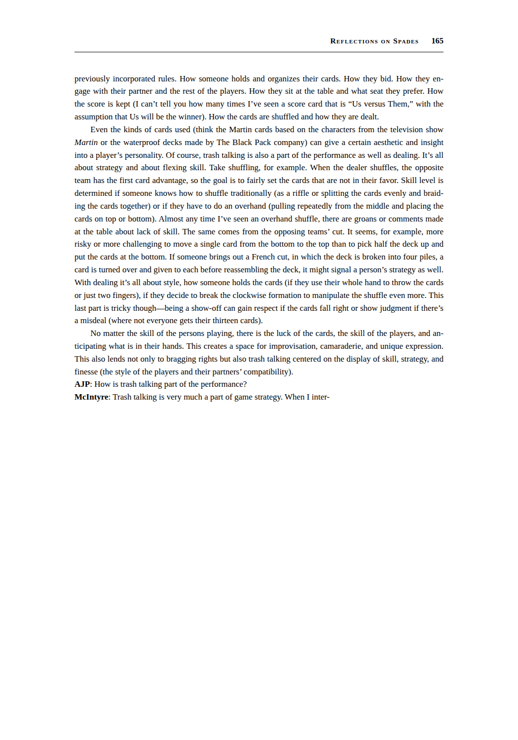Reflections on Spades 165
previously incorporated rules. How someone holds and organizes their cards. How they bid. How they engage with their partner and the rest of the players. How they sit at the table and what seat they prefer. How the score is kept (I can’t tell you how many times I’ve seen a score card that is “Us versus Them,” with the assumption that Us will be the winner). How the cards are shuffled and how they are dealt.
Even the kinds of cards used (think the Martin cards based on the characters from the television show Martin or the waterproof decks made by The Black Pack company) can give a certain aesthetic and insight into a player’s personality. Of course, trash talking is also a part of the performance as well as dealing. It’s all about strategy and about flexing skill. Take shuffling, for example. When the dealer shuffles, the opposite team has the first card advantage, so the goal is to fairly set the cards that are not in their favor. Skill level is determined if someone knows how to shuffle traditionally (as a riffle or splitting the cards evenly and braiding the cards together) or if they have to do an overhand (pulling repeatedly from the middle and placing the cards on top or bottom). Almost any time I’ve seen an overhand shuffle, there are groans or comments made at the table about lack of skill. The same comes from the opposing teams’ cut. It seems, for example, more risky or more challenging to move a single card from the bottom to the top than to pick half the deck up and put the cards at the bottom. If someone brings out a French cut, in which the deck is broken into four piles, a card is turned over and given to each before reassembling the deck, it might signal a person’s strategy as well. With dealing it’s all about style, how someone holds the cards (if they use their whole hand to throw the cards or just two fingers), if they decide to break the clockwise formation to manipulate the shuffle even more. This last part is tricky though—being a show-off can gain respect if the cards fall right or show judgment if there’s a misdeal (where not everyone gets their thirteen cards).
No matter the skill of the persons playing, there is the luck of the cards, the skill of the players, and anticipating what is in their hands. This creates a space for improvisation, camaraderie, and unique expression. This also lends not only to bragging rights but also trash talking centered on the display of skill, strategy, and finesse (the style of the players and their partners’ compatibility).
AJP: How is trash talking part of the performance?
McIntyre: Trash talking is very much a part of game strategy. When I inter-